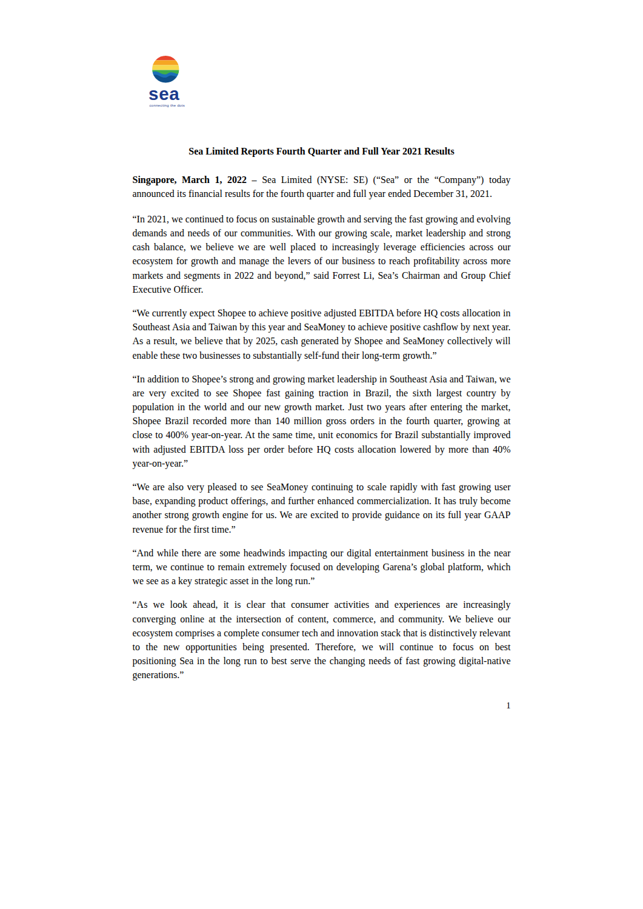sea connecting the dots
Sea Limited Reports Fourth Quarter and Full Year 2021 Results
Singapore, March 1, 2022 – Sea Limited (NYSE: SE) (“Sea” or the “Company”) today announced its financial results for the fourth quarter and full year ended December 31, 2021.
“In 2021, we continued to focus on sustainable growth and serving the fast growing and evolving demands and needs of our communities. With our growing scale, market leadership and strong cash balance, we believe we are well placed to increasingly leverage efficiencies across our ecosystem for growth and manage the levers of our business to reach profitability across more markets and segments in 2022 and beyond,” said Forrest Li, Sea’s Chairman and Group Chief Executive Officer.
“We currently expect Shopee to achieve positive adjusted EBITDA before HQ costs allocation in Southeast Asia and Taiwan by this year and SeaMoney to achieve positive cashflow by next year. As a result, we believe that by 2025, cash generated by Shopee and SeaMoney collectively will enable these two businesses to substantially self-fund their long-term growth.”
“In addition to Shopee’s strong and growing market leadership in Southeast Asia and Taiwan, we are very excited to see Shopee fast gaining traction in Brazil, the sixth largest country by population in the world and our new growth market. Just two years after entering the market, Shopee Brazil recorded more than 140 million gross orders in the fourth quarter, growing at close to 400% year-on-year. At the same time, unit economics for Brazil substantially improved with adjusted EBITDA loss per order before HQ costs allocation lowered by more than 40% year-on-year.”
“We are also very pleased to see SeaMoney continuing to scale rapidly with fast growing user base, expanding product offerings, and further enhanced commercialization. It has truly become another strong growth engine for us. We are excited to provide guidance on its full year GAAP revenue for the first time.”
“And while there are some headwinds impacting our digital entertainment business in the near term, we continue to remain extremely focused on developing Garena’s global platform, which we see as a key strategic asset in the long run.”
“As we look ahead, it is clear that consumer activities and experiences are increasingly converging online at the intersection of content, commerce, and community. We believe our ecosystem comprises a complete consumer tech and innovation stack that is distinctively relevant to the new opportunities being presented. Therefore, we will continue to focus on best positioning Sea in the long run to best serve the changing needs of fast growing digital-native generations.”
1